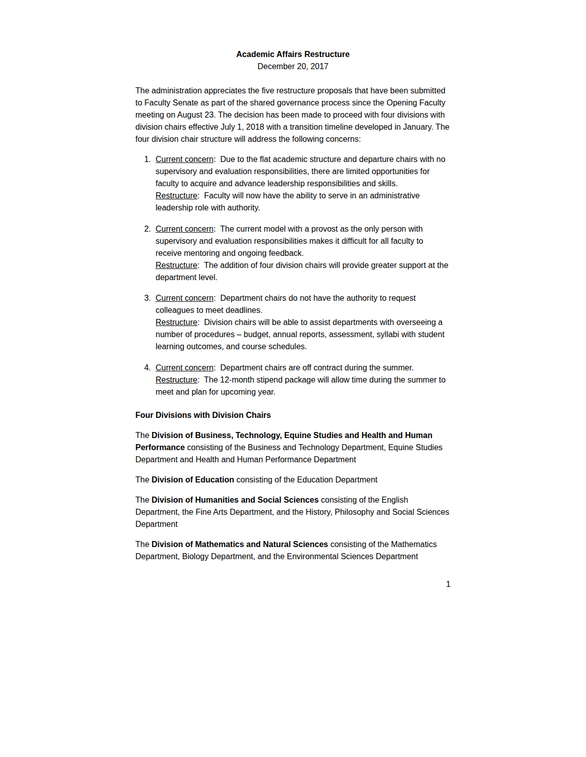Academic Affairs Restructure
December 20, 2017
The administration appreciates the five restructure proposals that have been submitted to Faculty Senate as part of the shared governance process since the Opening Faculty meeting on August 23. The decision has been made to proceed with four divisions with division chairs effective July 1, 2018 with a transition timeline developed in January. The four division chair structure will address the following concerns:
Current concern: Due to the flat academic structure and departure chairs with no supervisory and evaluation responsibilities, there are limited opportunities for faculty to acquire and advance leadership responsibilities and skills.
Restructure: Faculty will now have the ability to serve in an administrative leadership role with authority.
Current concern: The current model with a provost as the only person with supervisory and evaluation responsibilities makes it difficult for all faculty to receive mentoring and ongoing feedback.
Restructure: The addition of four division chairs will provide greater support at the department level.
Current concern: Department chairs do not have the authority to request colleagues to meet deadlines.
Restructure: Division chairs will be able to assist departments with overseeing a number of procedures – budget, annual reports, assessment, syllabi with student learning outcomes, and course schedules.
Current concern: Department chairs are off contract during the summer.
Restructure: The 12-month stipend package will allow time during the summer to meet and plan for upcoming year.
Four Divisions with Division Chairs
The Division of Business, Technology, Equine Studies and Health and Human Performance consisting of the Business and Technology Department, Equine Studies Department and Health and Human Performance Department
The Division of Education consisting of the Education Department
The Division of Humanities and Social Sciences consisting of the English Department, the Fine Arts Department, and the History, Philosophy and Social Sciences Department
The Division of Mathematics and Natural Sciences consisting of the Mathematics Department, Biology Department, and the Environmental Sciences Department
1